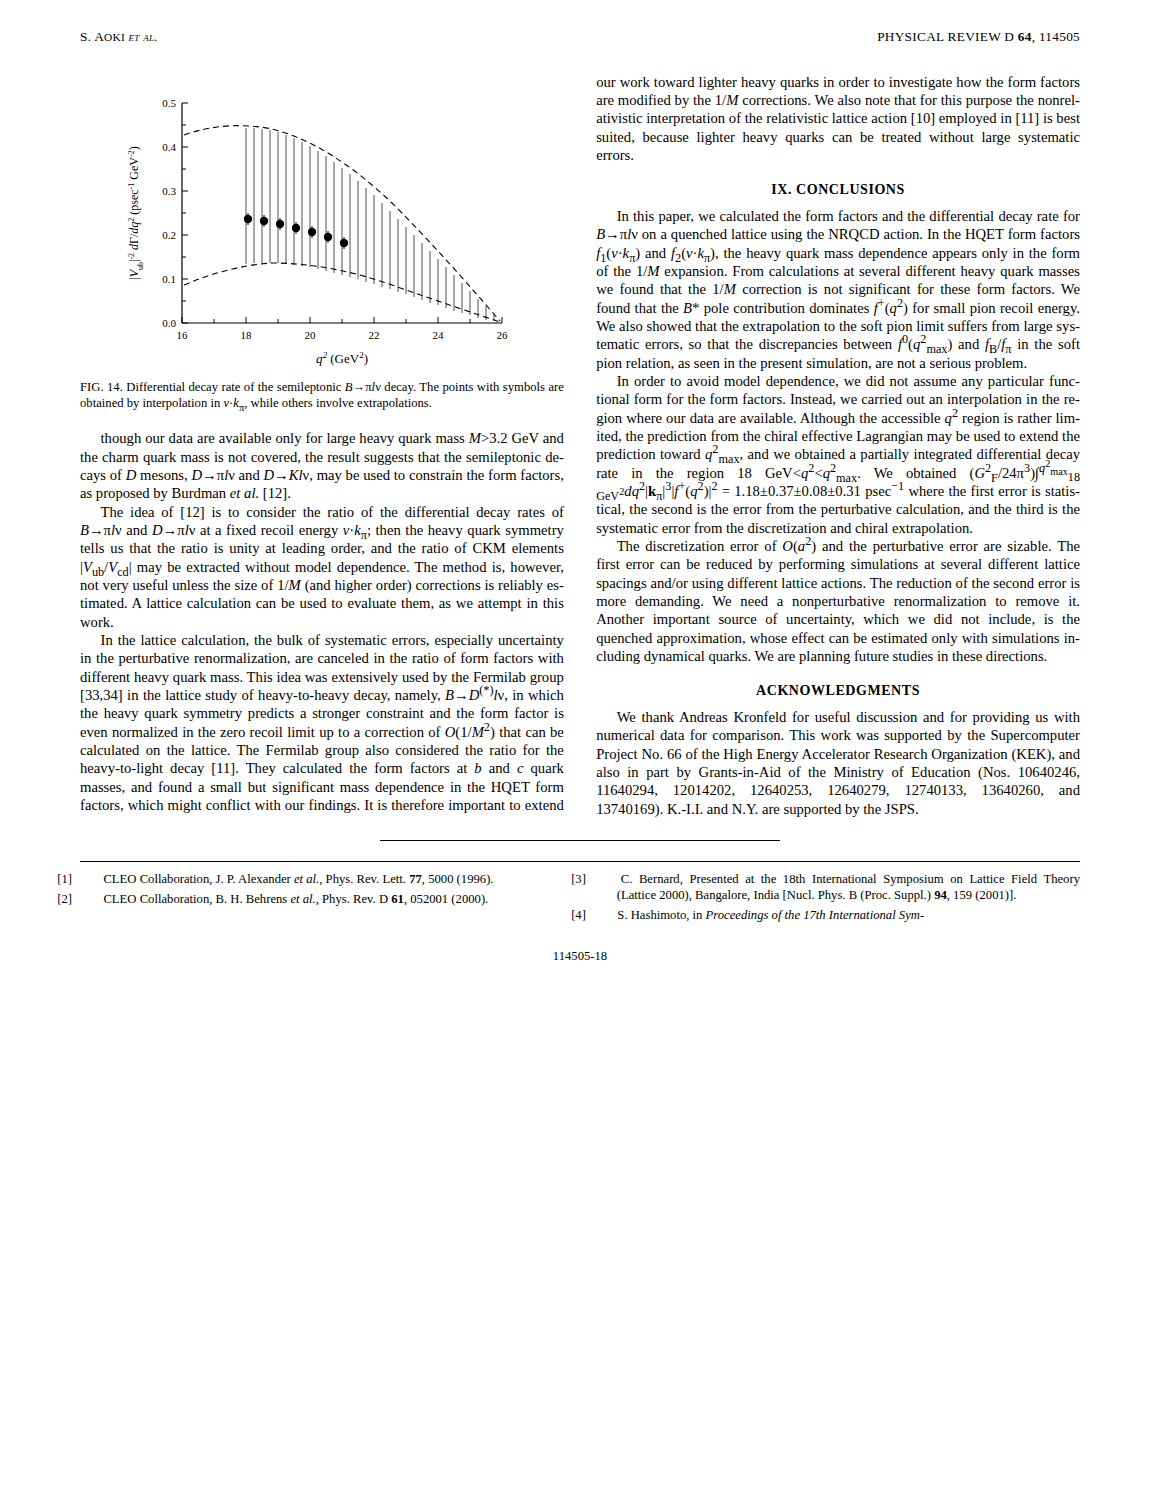S. AOKI et al.
PHYSICAL REVIEW D 64, 114505
0.0 0.1 0.2 0.3 0.4 0.5 16 18 20 22 24 26 q2 (GeV2) |Vub|-2 dΓ/dq2 (psec-1 GeV-2)
FIG. 14. Differential decay rate of the semileptonic B→πlν decay. The points with symbols are obtained by interpolation in v·kπ, while others involve extrapolations.
though our data are available only for large heavy quark mass M>3.2 GeV and the charm quark mass is not covered, the result suggests that the semileptonic decays of D mesons, D→πlν and D→Klν, may be used to constrain the form factors, as proposed by Burdman et al. [12].
The idea of [12] is to consider the ratio of the differential decay rates of B→πlν and D→πlν at a fixed recoil energy v·kπ; then the heavy quark symmetry tells us that the ratio is unity at leading order, and the ratio of CKM elements |Vub/Vcd| may be extracted without model dependence. The method is, however, not very useful unless the size of 1/M (and higher order) corrections is reliably estimated. A lattice calculation can be used to evaluate them, as we attempt in this work.
In the lattice calculation, the bulk of systematic errors, especially uncertainty in the perturbative renormalization, are canceled in the ratio of form factors with different heavy quark mass. This idea was extensively used by the Fermilab group [33,34] in the lattice study of heavy-to-heavy decay, namely, B→D(*)lν, in which the heavy quark symmetry predicts a stronger constraint and the form factor is even normalized in the zero recoil limit up to a correction of O(1/M2) that can be calculated on the lattice. The Fermilab group also considered the ratio for the heavy-to-light decay [11]. They calculated the form factors at b and c quark masses, and found a small but significant mass dependence in the HQET form factors, which might conflict with our findings. It is therefore important to extend our work toward lighter heavy quarks in order to investigate how the form factors are modified by the 1/M corrections. We also note that for this purpose the nonrelativistic interpretation of the relativistic lattice action [10] employed in [11] is best suited, because lighter heavy quarks can be treated without large systematic errors.
IX. Conclusions
In this paper, we calculated the form factors and the differential decay rate for B→πlν on a quenched lattice using the NRQCD action. In the HQET form factors f1(v·kπ) and f2(v·kπ), the heavy quark mass dependence appears only in the form of the 1/M expansion. From calculations at several different heavy quark masses we found that the 1/M correction is not significant for these form factors. We found that the B* pole contribution dominates f+(q2) for small pion recoil energy. We also showed that the extrapolation to the soft pion limit suffers from large systematic errors, so that the discrepancies between f0(q2max) and fB/fπ in the soft pion relation, as seen in the present simulation, are not a serious problem.
In order to avoid model dependence, we did not assume any particular functional form for the form factors. Instead, we carried out an interpolation in the region where our data are available. Although the accessible q2 region is rather limited, the prediction from the chiral effective Lagrangian may be used to extend the prediction toward q2max, and we obtained a partially integrated differential decay rate in the region 18 GeV<q2<q2max. We obtained (G2F/24π3)∫q2max18 GeV2dq2|kπ|3|f+(q2)|2 = 1.18±0.37±0.08±0.31 psec−1 where the first error is statistical, the second is the error from the perturbative calculation, and the third is the systematic error from the discretization and chiral extrapolation.
The discretization error of O(a2) and the perturbative error are sizable. The first error can be reduced by performing simulations at several different lattice spacings and/or using different lattice actions. The reduction of the second error is more demanding. We need a nonperturbative renormalization to remove it. Another important source of uncertainty, which we did not include, is the quenched approximation, whose effect can be estimated only with simulations including dynamical quarks. We are planning future studies in these directions.
Acknowledgments
We thank Andreas Kronfeld for useful discussion and for providing us with numerical data for comparison. This work was supported by the Supercomputer Project No. 66 of the High Energy Accelerator Research Organization (KEK), and also in part by Grants-in-Aid of the Ministry of Education (Nos. 10640246, 11640294, 12014202, 12640253, 12640279, 12740133, 13640260, and 13740169). K.-I.I. and N.Y. are supported by the JSPS.
[1] CLEO Collaboration, J. P. Alexander et al., Phys. Rev. Lett. 77, 5000 (1996).
[2] CLEO Collaboration, B. H. Behrens et al., Phys. Rev. D 61, 052001 (2000).
[3] C. Bernard, Presented at the 18th International Symposium on Lattice Field Theory (Lattice 2000), Bangalore, India [Nucl. Phys. B (Proc. Suppl.) 94, 159 (2001)].
[4] S. Hashimoto, in Proceedings of the 17th International Sym-
114505-18